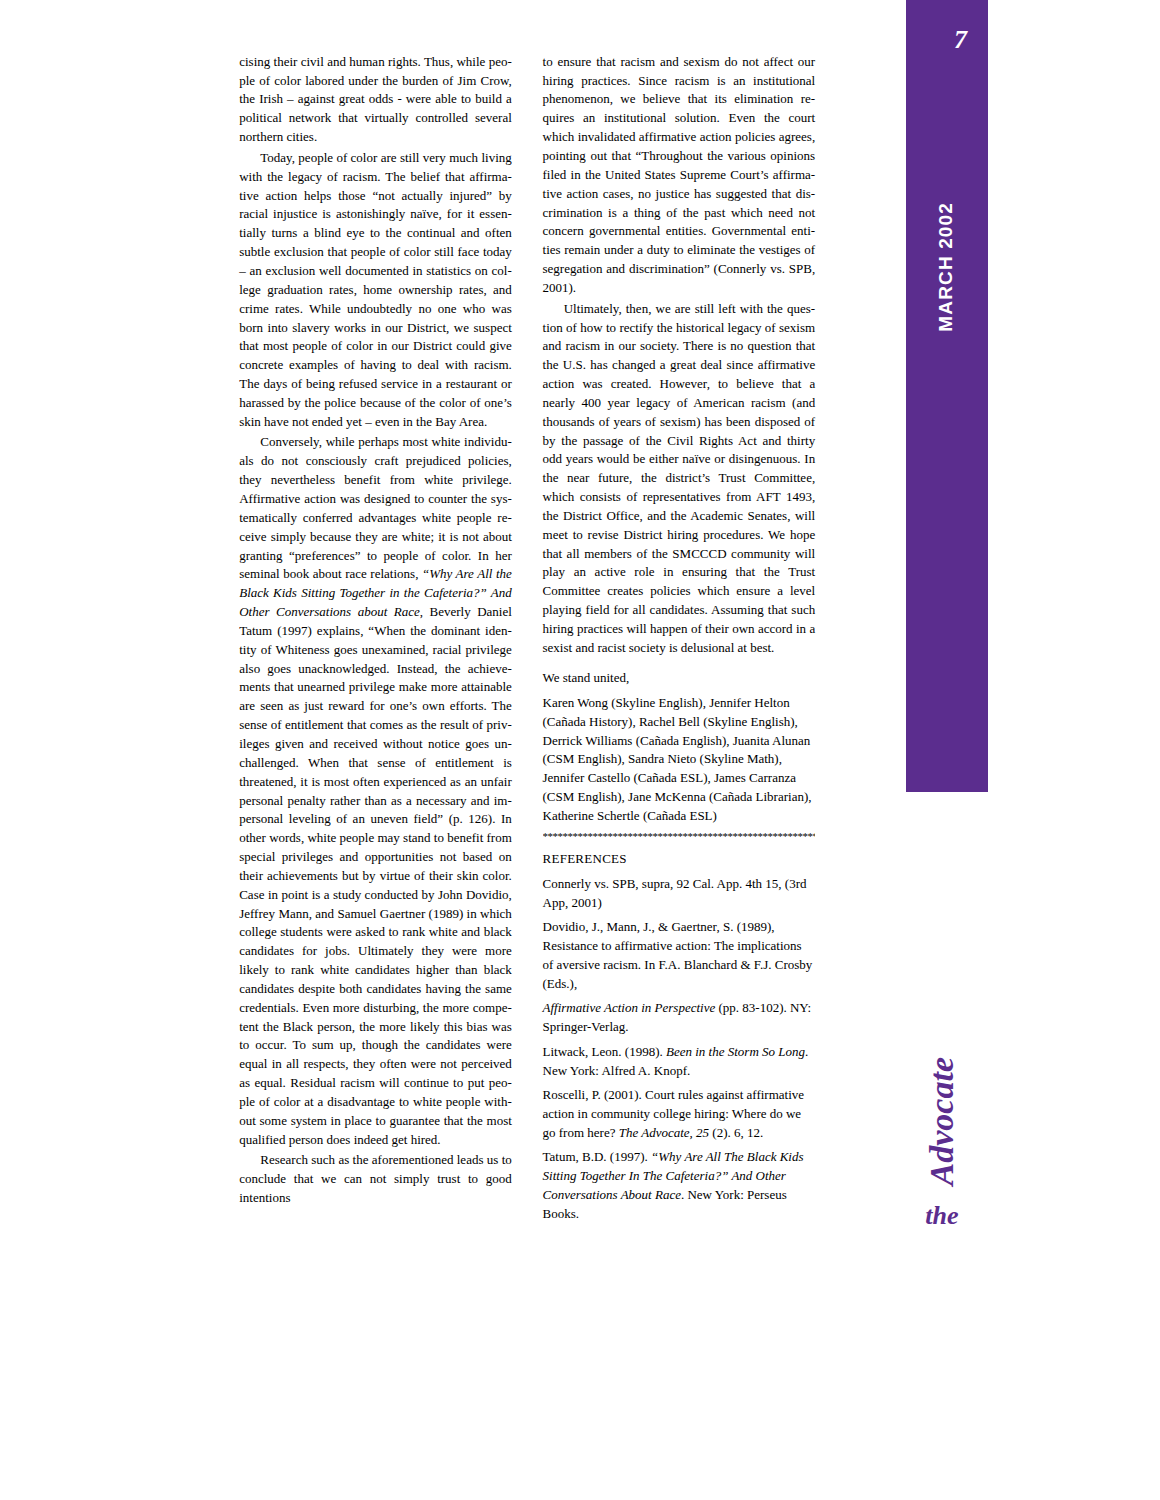7
MARCH 2002
Advocate the
cising their civil and human rights. Thus, while people of color labored under the burden of Jim Crow, the Irish – against great odds - were able to build a political network that virtually controlled several northern cities.
Today, people of color are still very much living with the legacy of racism. The belief that affirmative action helps those “not actually injured” by racial injustice is astonishingly naïve, for it essentially turns a blind eye to the continual and often subtle exclusion that people of color still face today – an exclusion well documented in statistics on college graduation rates, home ownership rates, and crime rates. While undoubtedly no one who was born into slavery works in our District, we suspect that most people of color in our District could give concrete examples of having to deal with racism. The days of being refused service in a restaurant or harassed by the police because of the color of one’s skin have not ended yet – even in the Bay Area.
Conversely, while perhaps most white individuals do not consciously craft prejudiced policies, they nevertheless benefit from white privilege. Affirmative action was designed to counter the systematically conferred advantages white people receive simply because they are white; it is not about granting “preferences” to people of color. In her seminal book about race relations, “Why Are All the Black Kids Sitting Together in the Cafeteria?” And Other Conversations about Race, Beverly Daniel Tatum (1997) explains, “When the dominant identity of Whiteness goes unexamined, racial privilege also goes unacknowledged. Instead, the achievements that unearned privilege make more attainable are seen as just reward for one’s own efforts. The sense of entitlement that comes as the result of privileges given and received without notice goes unchallenged. When that sense of entitlement is threatened, it is most often experienced as an unfair personal penalty rather than as a necessary and impersonal leveling of an uneven field” (p. 126). In other words, white people may stand to benefit from special privileges and opportunities not based on their achievements but by virtue of their skin color. Case in point is a study conducted by John Dovidio, Jeffrey Mann, and Samuel Gaertner (1989) in which college students were asked to rank white and black candidates for jobs. Ultimately they were more likely to rank white candidates higher than black candidates despite both candidates having the same credentials. Even more disturbing, the more competent the Black person, the more likely this bias was to occur. To sum up, though the candidates were equal in all respects, they often were not perceived as equal. Residual racism will continue to put people of color at a disadvantage to white people without some system in place to guarantee that the most qualified person does indeed get hired.
Research such as the aforementioned leads us to conclude that we can not simply trust to good intentions
to ensure that racism and sexism do not affect our hiring practices. Since racism is an institutional phenomenon, we believe that its elimination requires an institutional solution. Even the court which invalidated affirmative action policies agrees, pointing out that “Throughout the various opinions filed in the United States Supreme Court’s affirmative action cases, no justice has suggested that discrimination is a thing of the past which need not concern governmental entities. Governmental entities remain under a duty to eliminate the vestiges of segregation and discrimination” (Connerly vs. SPB, 2001).
Ultimately, then, we are still left with the question of how to rectify the historical legacy of sexism and racism in our society. There is no question that the U.S. has changed a great deal since affirmative action was created. However, to believe that a nearly 400 year legacy of American racism (and thousands of years of sexism) has been disposed of by the passage of the Civil Rights Act and thirty odd years would be either naïve or disingenuous. In the near future, the district’s Trust Committee, which consists of representatives from AFT 1493, the District Office, and the Academic Senates, will meet to revise District hiring procedures. We hope that all members of the SMCCCD community will play an active role in ensuring that the Trust Committee creates policies which ensure a level playing field for all candidates. Assuming that such hiring practices will happen of their own accord in a sexist and racist society is delusional at best.
We stand united,
Karen Wong (Skyline English), Jennifer Helton (Cañada History), Rachel Bell (Skyline English), Derrick Williams (Cañada English), Juanita Alunan (CSM English), Sandra Nieto (Skyline Math), Jennifer Castello (Cañada ESL), James Carranza (CSM English), Jane McKenna (Cañada Librarian), Katherine Schertle (Cañada ESL)
*********************************************************************************
References
Connerly vs. SPB, supra, 92 Cal. App. 4th 15, (3rd App, 2001)
Dovidio, J., Mann, J., & Gaertner, S. (1989), Resistance to affirmative action: The implications of aversive racism. In F.A. Blanchard & F.J. Crosby (Eds.),
Affirmative Action in Perspective (pp. 83-102). NY: Springer-Verlag.
Litwack, Leon. (1998). Been in the Storm So Long. New York: Alfred A. Knopf.
Roscelli, P. (2001). Court rules against affirmative action in community college hiring: Where do we go from here? The Advocate, 25 (2). 6, 12.
Tatum, B.D. (1997). “Why Are All The Black Kids Sitting Together In The Cafeteria?” And Other Conversations About Race. New York: Perseus Books.